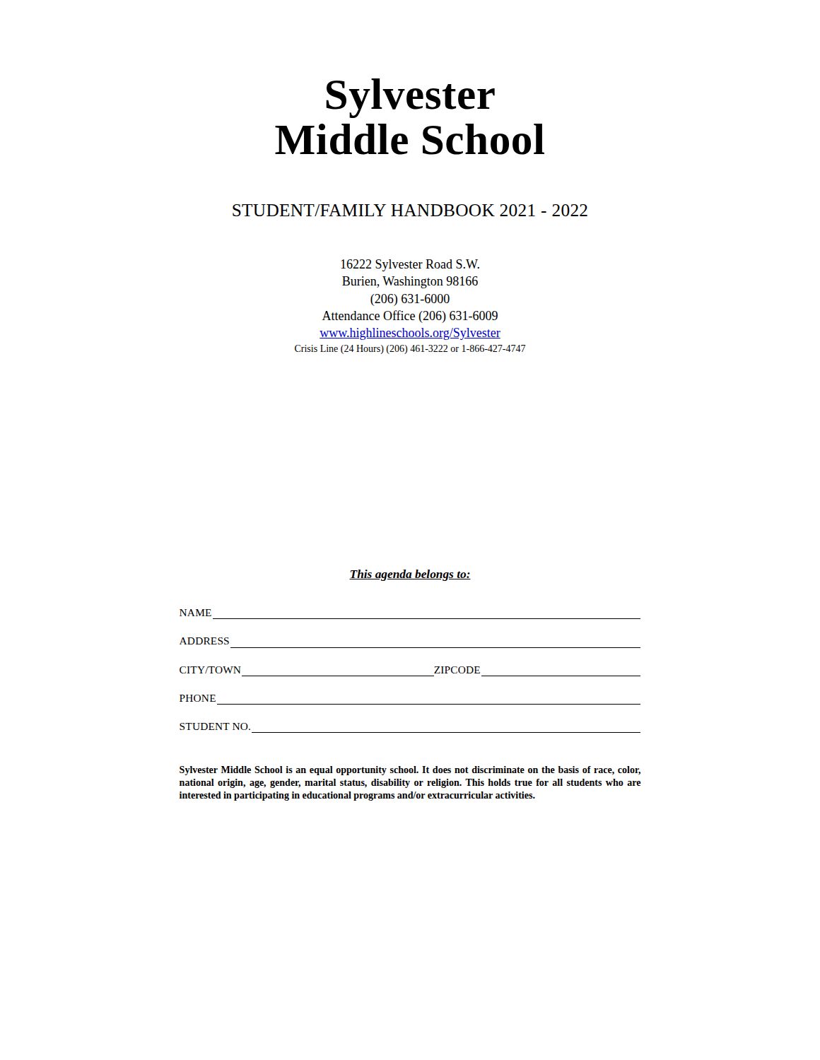Sylvester
Middle School
STUDENT/FAMILY HANDBOOK 2021 - 2022
16222 Sylvester Road S.W.
Burien, Washington 98166
(206) 631-6000
Attendance Office (206) 631-6009
www.highlineschools.org/Sylvester
Crisis Line (24 Hours) (206) 461-3222 or 1-866-427-4747
This agenda belongs to:
NAME
ADDRESS
CITY/TOWN ZIPCODE
PHONE
STUDENT NO.
Sylvester Middle School is an equal opportunity school. It does not discriminate on the basis of race, color, national origin, age, gender, marital status, disability or religion. This holds true for all students who are interested in participating in educational programs and/or extracurricular activities.